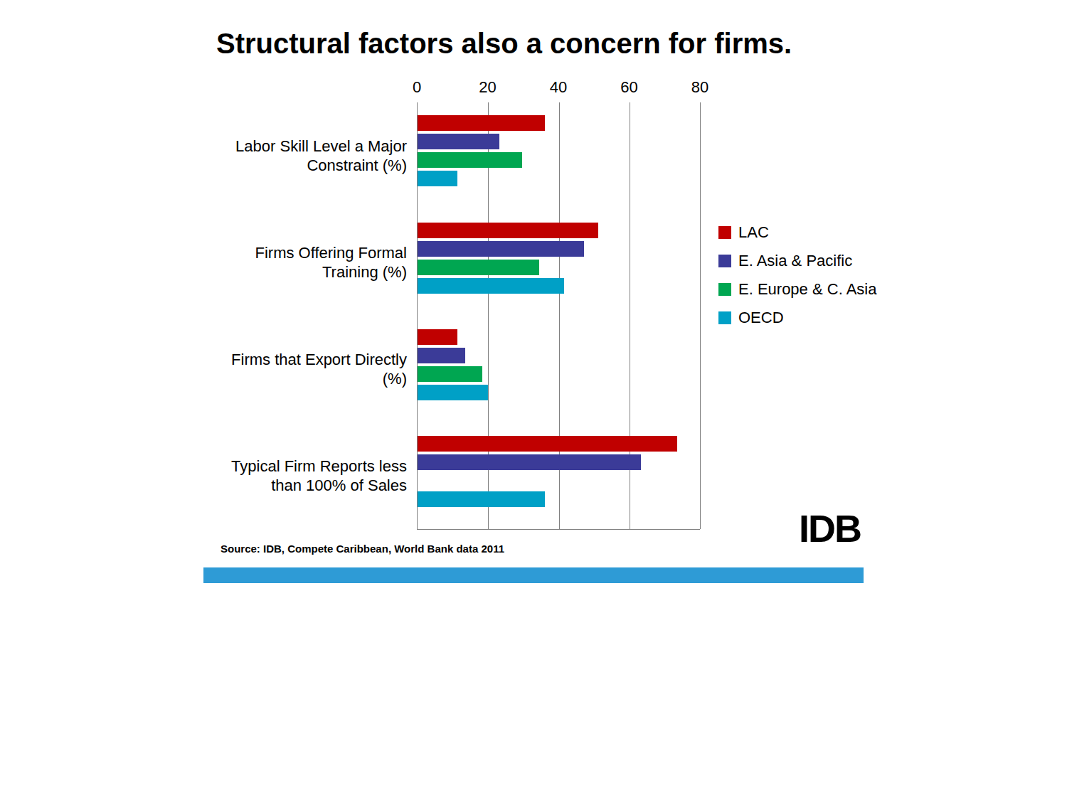Structural factors also a concern for firms.
0 20 40 60 80
Labor Skill Level a Major Constraint (%)
Firms Offering Formal Training (%)
Firms that Export Directly (%)
Typical Firm Reports less than 100% of Sales
LAC
E. Asia & Pacific
E. Europe & C. Asia
OECD
Source: IDB, Compete Caribbean, World Bank data 2011
IDB